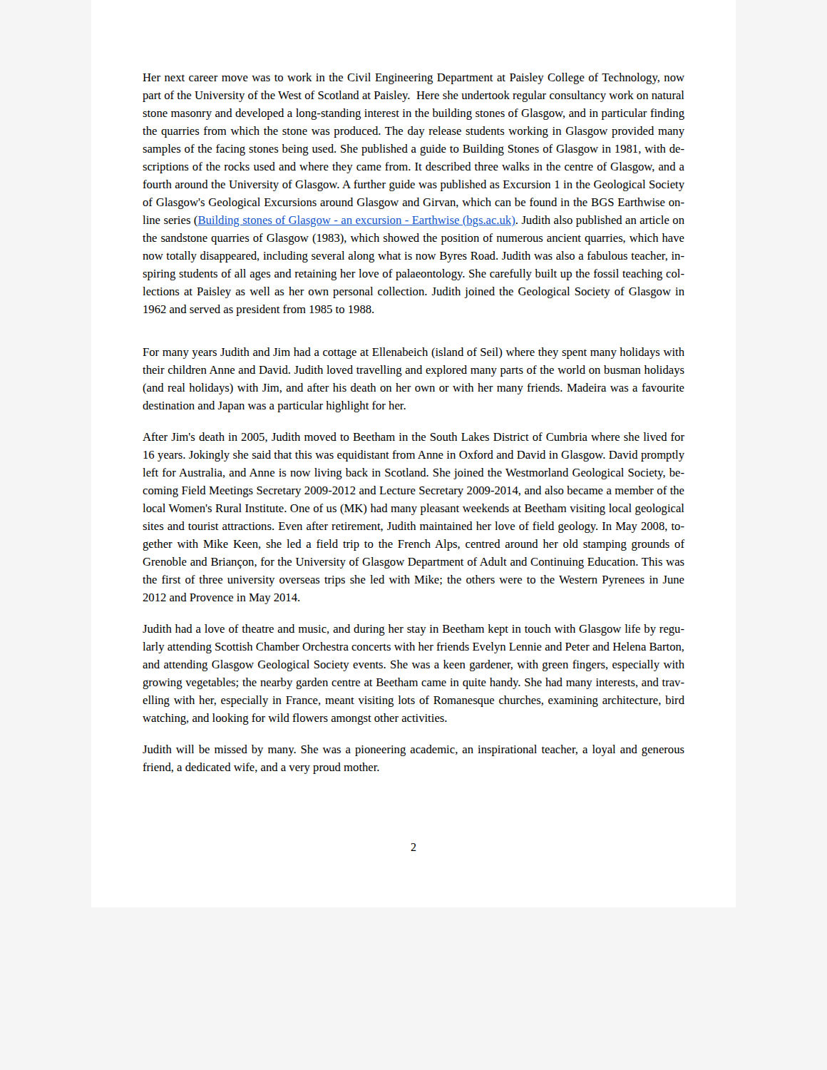Her next career move was to work in the Civil Engineering Department at Paisley College of Technology, now part of the University of the West of Scotland at Paisley. Here she undertook regular consultancy work on natural stone masonry and developed a long-standing interest in the building stones of Glasgow, and in particular finding the quarries from which the stone was produced. The day release students working in Glasgow provided many samples of the facing stones being used. She published a guide to Building Stones of Glasgow in 1981, with descriptions of the rocks used and where they came from. It described three walks in the centre of Glasgow, and a fourth around the University of Glasgow. A further guide was published as Excursion 1 in the Geological Society of Glasgow's Geological Excursions around Glasgow and Girvan, which can be found in the BGS Earthwise online series (Building stones of Glasgow - an excursion - Earthwise (bgs.ac.uk). Judith also published an article on the sandstone quarries of Glasgow (1983), which showed the position of numerous ancient quarries, which have now totally disappeared, including several along what is now Byres Road. Judith was also a fabulous teacher, inspiring students of all ages and retaining her love of palaeontology. She carefully built up the fossil teaching collections at Paisley as well as her own personal collection. Judith joined the Geological Society of Glasgow in 1962 and served as president from 1985 to 1988.
For many years Judith and Jim had a cottage at Ellenabeich (island of Seil) where they spent many holidays with their children Anne and David. Judith loved travelling and explored many parts of the world on busman holidays (and real holidays) with Jim, and after his death on her own or with her many friends. Madeira was a favourite destination and Japan was a particular highlight for her.
After Jim's death in 2005, Judith moved to Beetham in the South Lakes District of Cumbria where she lived for 16 years. Jokingly she said that this was equidistant from Anne in Oxford and David in Glasgow. David promptly left for Australia, and Anne is now living back in Scotland. She joined the Westmorland Geological Society, becoming Field Meetings Secretary 2009-2012 and Lecture Secretary 2009-2014, and also became a member of the local Women's Rural Institute. One of us (MK) had many pleasant weekends at Beetham visiting local geological sites and tourist attractions. Even after retirement, Judith maintained her love of field geology. In May 2008, together with Mike Keen, she led a field trip to the French Alps, centred around her old stamping grounds of Grenoble and Briançon, for the University of Glasgow Department of Adult and Continuing Education. This was the first of three university overseas trips she led with Mike; the others were to the Western Pyrenees in June 2012 and Provence in May 2014.
Judith had a love of theatre and music, and during her stay in Beetham kept in touch with Glasgow life by regularly attending Scottish Chamber Orchestra concerts with her friends Evelyn Lennie and Peter and Helena Barton, and attending Glasgow Geological Society events. She was a keen gardener, with green fingers, especially with growing vegetables; the nearby garden centre at Beetham came in quite handy. She had many interests, and travelling with her, especially in France, meant visiting lots of Romanesque churches, examining architecture, bird watching, and looking for wild flowers amongst other activities.
Judith will be missed by many. She was a pioneering academic, an inspirational teacher, a loyal and generous friend, a dedicated wife, and a very proud mother.
2